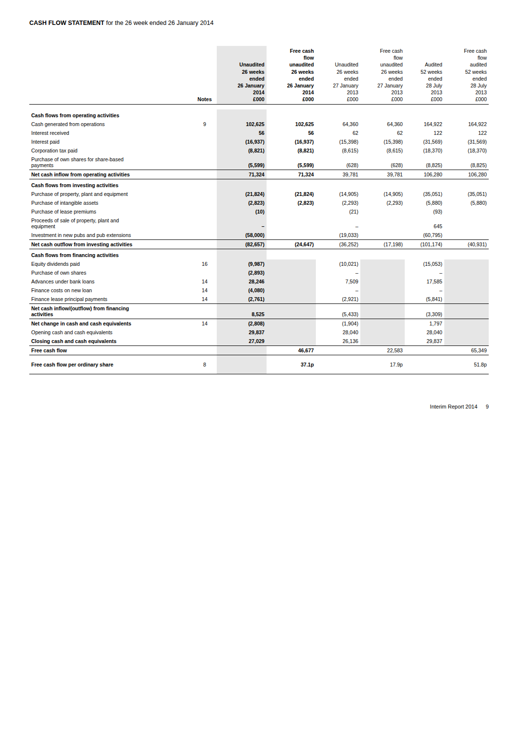CASH FLOW STATEMENT for the 26 week ended 26 January 2014
| | Notes | Unaudited 26 weeks ended 26 January 2014 £000 | Free cash flow unaudited 26 weeks ended 26 January 2014 £000 | Unaudited 26 weeks ended 27 January 2013 £000 | Free cash flow unaudited 26 weeks ended 27 January 2013 £000 | Audited 52 weeks ended 28 July 2013 £000 | Free cash flow audited 52 weeks ended 28 July 2013 £000 |
| --- | --- | --- | --- | --- | --- | --- | --- |
| Cash flows from operating activities | | | | | | | |
| Cash generated from operations | 9 | 102,625 | 102,625 | 64,360 | 64,360 | 164,922 | 164,922 |
| Interest received | | 56 | 56 | 62 | 62 | 122 | 122 |
| Interest paid | | (16,937) | (16,937) | (15,398) | (15,398) | (31,569) | (31,569) |
| Corporation tax paid | | (8,821) | (8,821) | (8,615) | (8,615) | (18,370) | (18,370) |
| Purchase of own shares for share-based payments | | (5,599) | (5,599) | (628) | (628) | (8,825) | (8,825) |
| Net cash inflow from operating activities | | 71,324 | 71,324 | 39,781 | 39,781 | 106,280 | 106,280 |
| Cash flows from investing activities | | | | | | | |
| Purchase of property, plant and equipment | | (21,824) | (21,824) | (14,905) | (14,905) | (35,051) | (35,051) |
| Purchase of intangible assets | | (2,823) | (2,823) | (2,293) | (2,293) | (5,880) | (5,880) |
| Purchase of lease premiums | | (10) | | (21) | | (93) | |
| Proceeds of sale of property, plant and equipment | | – | | – | | 645 | |
| Investment in new pubs and pub extensions | | (58,000) | | (19,033) | | (60,795) | |
| Net cash outflow from investing activities | | (82,657) | (24,647) | (36,252) | (17,198) | (101,174) | (40,931) |
| Cash flows from financing activities | | | | | | | |
| Equity dividends paid | 16 | (9,987) | | (10,021) | | (15,053) | |
| Purchase of own shares | | (2,893) | | – | | – | |
| Advances under bank loans | 14 | 28,246 | | 7,509 | | 17,585 | |
| Finance costs on new loan | 14 | (4,080) | | – | | – | |
| Finance lease principal payments | 14 | (2,761) | | (2,921) | | (5,841) | |
| Net cash inflow/(outflow) from financing activities | | 8,525 | | (5,433) | | (3,309) | |
| Net change in cash and cash equivalents | 14 | (2,808) | | (1,904) | | 1,797 | |
| Opening cash and cash equivalents | | 29,837 | | 28,040 | | 28,040 | |
| Closing cash and cash equivalents | | 27,029 | | 26,136 | | 29,837 | |
| Free cash flow | | | 46,677 | | 22,583 | | 65,349 |
| Free cash flow per ordinary share | 8 | | 37.1p | | 17.9p | | 51.8p |
Interim Report 2014 9